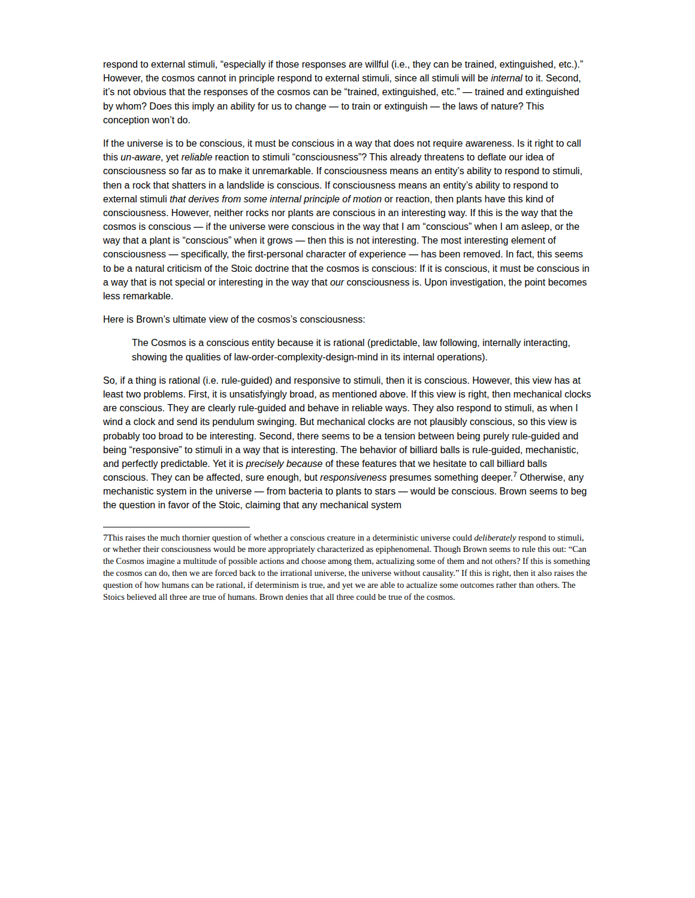respond to external stimuli, “especially if those responses are willful (i.e., they can be trained, extinguished, etc.).” However, the cosmos cannot in principle respond to external stimuli, since all stimuli will be internal to it. Second, it’s not obvious that the responses of the cosmos can be “trained, extinguished, etc.” — trained and extinguished by whom? Does this imply an ability for us to change — to train or extinguish — the laws of nature? This conception won’t do.
If the universe is to be conscious, it must be conscious in a way that does not require awareness. Is it right to call this un-aware, yet reliable reaction to stimuli “consciousness”? This already threatens to deflate our idea of consciousness so far as to make it unremarkable. If consciousness means an entity’s ability to respond to stimuli, then a rock that shatters in a landslide is conscious. If consciousness means an entity’s ability to respond to external stimuli that derives from some internal principle of motion or reaction, then plants have this kind of consciousness. However, neither rocks nor plants are conscious in an interesting way. If this is the way that the cosmos is conscious — if the universe were conscious in the way that I am “conscious” when I am asleep, or the way that a plant is “conscious” when it grows — then this is not interesting. The most interesting element of consciousness — specifically, the first-personal character of experience — has been removed. In fact, this seems to be a natural criticism of the Stoic doctrine that the cosmos is conscious: If it is conscious, it must be conscious in a way that is not special or interesting in the way that our consciousness is. Upon investigation, the point becomes less remarkable.
Here is Brown’s ultimate view of the cosmos’s consciousness:
The Cosmos is a conscious entity because it is rational (predictable, law following, internally interacting, showing the qualities of law-order-complexity-design-mind in its internal operations).
So, if a thing is rational (i.e. rule-guided) and responsive to stimuli, then it is conscious. However, this view has at least two problems. First, it is unsatisfyingly broad, as mentioned above. If this view is right, then mechanical clocks are conscious. They are clearly rule-guided and behave in reliable ways. They also respond to stimuli, as when I wind a clock and send its pendulum swinging. But mechanical clocks are not plausibly conscious, so this view is probably too broad to be interesting. Second, there seems to be a tension between being purely rule-guided and being “responsive” to stimuli in a way that is interesting. The behavior of billiard balls is rule-guided, mechanistic, and perfectly predictable. Yet it is precisely because of these features that we hesitate to call billiard balls conscious. They can be affected, sure enough, but responsiveness presumes something deeper.7 Otherwise, any mechanistic system in the universe — from bacteria to plants to stars — would be conscious. Brown seems to beg the question in favor of the Stoic, claiming that any mechanical system
7This raises the much thornier question of whether a conscious creature in a deterministic universe could deliberately respond to stimuli, or whether their consciousness would be more appropriately characterized as epiphenomenal. Though Brown seems to rule this out: “Can the Cosmos imagine a multitude of possible actions and choose among them, actualizing some of them and not others? If this is something the cosmos can do, then we are forced back to the irrational universe, the universe without causality.” If this is right, then it also raises the question of how humans can be rational, if determinism is true, and yet we are able to actualize some outcomes rather than others. The Stoics believed all three are true of humans. Brown denies that all three could be true of the cosmos.